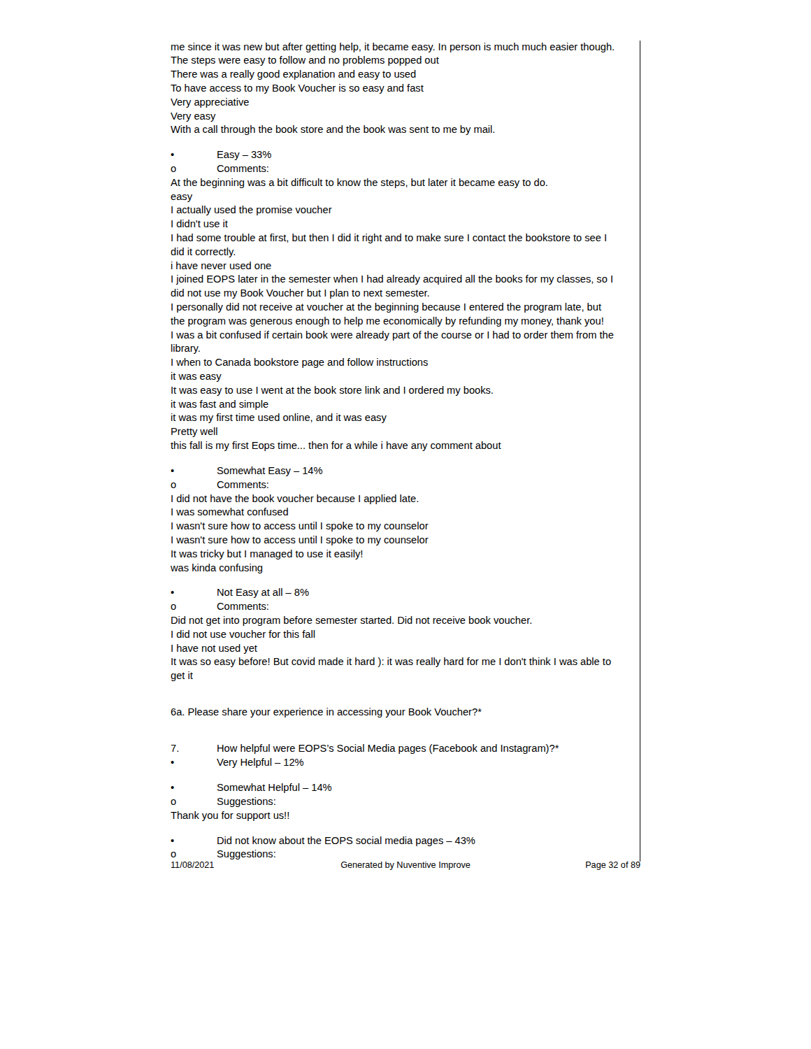me since it was new but after getting help, it became easy. In person is much much easier though.
The steps were easy to follow and no problems popped out
There was a really good explanation and easy to used
To have access to my Book Voucher is so easy and fast
Very appreciative
Very easy
With a call through the book store and the book was sent to me by mail.
•Easy – 33%
o Comments:
At the beginning was a bit difficult to know the steps, but later it became easy to do.
easy
I actually used the promise voucher
I didn't use it
I had some trouble at first, but then I did it right and to make sure I contact the bookstore to see I did it correctly.
i have never used one
I joined EOPS later in the semester when I had already acquired all the books for my classes, so I did not use my Book Voucher but I plan to next semester.
I personally did not receive at voucher at the beginning because I entered the program late, but the program was generous enough to help me economically by refunding my money, thank you!
I was a bit confused if certain book were already part of the course or I had to order them from the library.
I when to Canada bookstore page and follow instructions
it was easy
It was easy to use I went at the book store link and I ordered my books.
it was fast and simple
it was my first time used online, and it was easy
Pretty well
this fall is my first Eops time... then for a while i have any comment about
•Somewhat Easy – 14%
o Comments:
I did not have the book voucher because I applied late.
I was somewhat confused
I wasn't sure how to access until I spoke to my counselor
I wasn't sure how to access until I spoke to my counselor
It was tricky but I managed to use it easily!
was kinda confusing
•Not Easy at all – 8%
o Comments:
Did not get into program before semester started. Did not receive book voucher.
I did not use voucher for this fall
I have not used yet
It was so easy before! But covid made it hard ): it was really hard for me I don't think I was able to get it
6a. Please share your experience in accessing your Book Voucher?*
7. How helpful were EOPS’s Social Media pages (Facebook and Instagram)?*
•Very Helpful – 12%
•Somewhat Helpful – 14%
o Suggestions:
Thank you for support us!!
•Did not know about the EOPS social media pages – 43%
o Suggestions:
11/08/2021
Generated by Nuventive Improve
Page 32 of 89